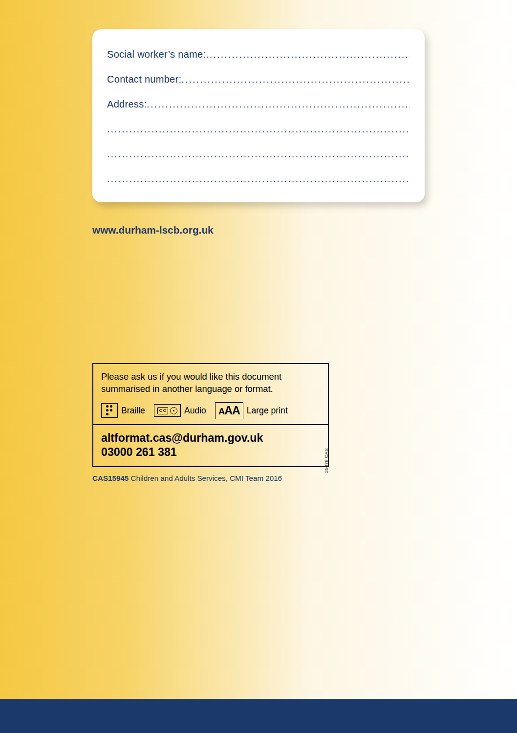Social worker’s name:..........................................................................
Contact number:.................................................................................
Address:.............................................................................................
.........................................................................................................
.........................................................................................................
.........................................................................................................
www.durham-lscb.org.uk
Please ask us if you would like this document summarised in another language or format.
Braille
Audio
AAA Large print
altformat.cas@durham.gov.uk
03000 261 381
35078 CAS
CAS15945 Children and Adults Services, CMI Team 2016